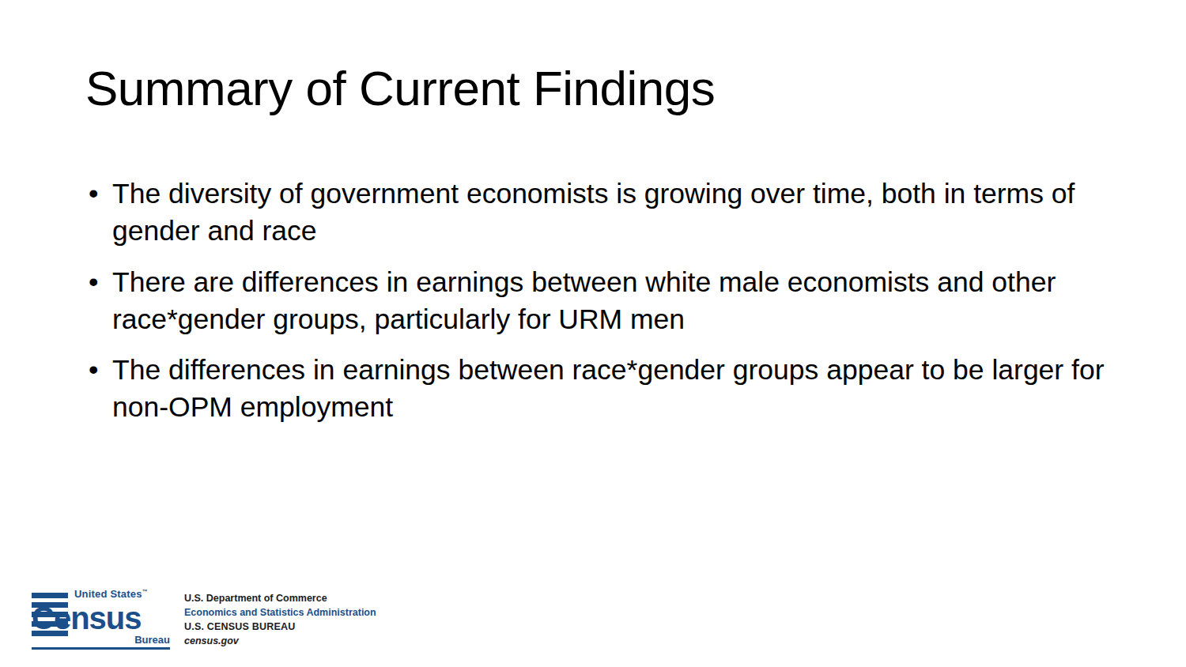Summary of Current Findings
The diversity of government economists is growing over time, both in terms of gender and race
There are differences in earnings between white male economists and other race*gender groups, particularly for URM men
The differences in earnings between race*gender groups appear to be larger for non-OPM employment
United States™
Census
Bureau
U.S. Department of Commerce
Economics and Statistics Administration
U.S. CENSUS BUREAU
census.gov